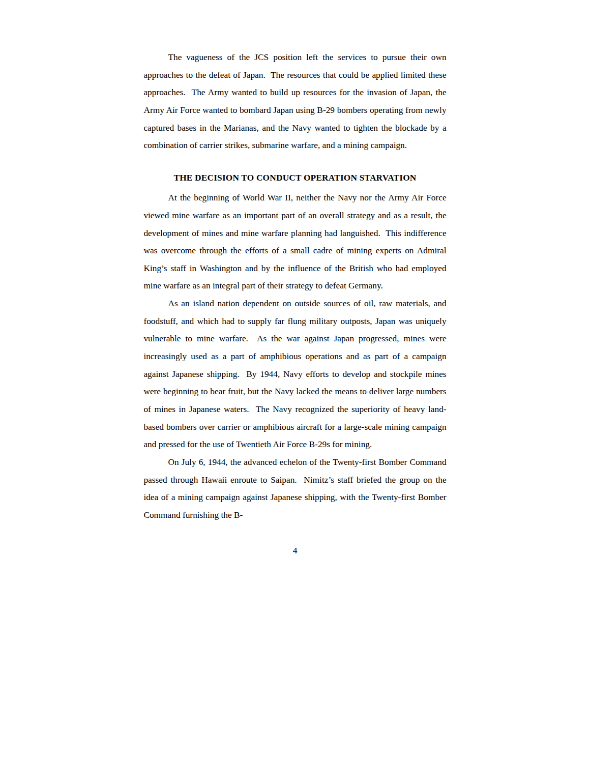The vagueness of the JCS position left the services to pursue their own approaches to the defeat of Japan. The resources that could be applied limited these approaches. The Army wanted to build up resources for the invasion of Japan, the Army Air Force wanted to bombard Japan using B-29 bombers operating from newly captured bases in the Marianas, and the Navy wanted to tighten the blockade by a combination of carrier strikes, submarine warfare, and a mining campaign.
The Decision to Conduct Operation Starvation
At the beginning of World War II, neither the Navy nor the Army Air Force viewed mine warfare as an important part of an overall strategy and as a result, the development of mines and mine warfare planning had languished. This indifference was overcome through the efforts of a small cadre of mining experts on Admiral King’s staff in Washington and by the influence of the British who had employed mine warfare as an integral part of their strategy to defeat Germany.
As an island nation dependent on outside sources of oil, raw materials, and foodstuff, and which had to supply far flung military outposts, Japan was uniquely vulnerable to mine warfare. As the war against Japan progressed, mines were increasingly used as a part of amphibious operations and as part of a campaign against Japanese shipping. By 1944, Navy efforts to develop and stockpile mines were beginning to bear fruit, but the Navy lacked the means to deliver large numbers of mines in Japanese waters. The Navy recognized the superiority of heavy land-based bombers over carrier or amphibious aircraft for a large-scale mining campaign and pressed for the use of Twentieth Air Force B-29s for mining.
On July 6, 1944, the advanced echelon of the Twenty-first Bomber Command passed through Hawaii enroute to Saipan. Nimitz’s staff briefed the group on the idea of a mining campaign against Japanese shipping, with the Twenty-first Bomber Command furnishing the B-
4